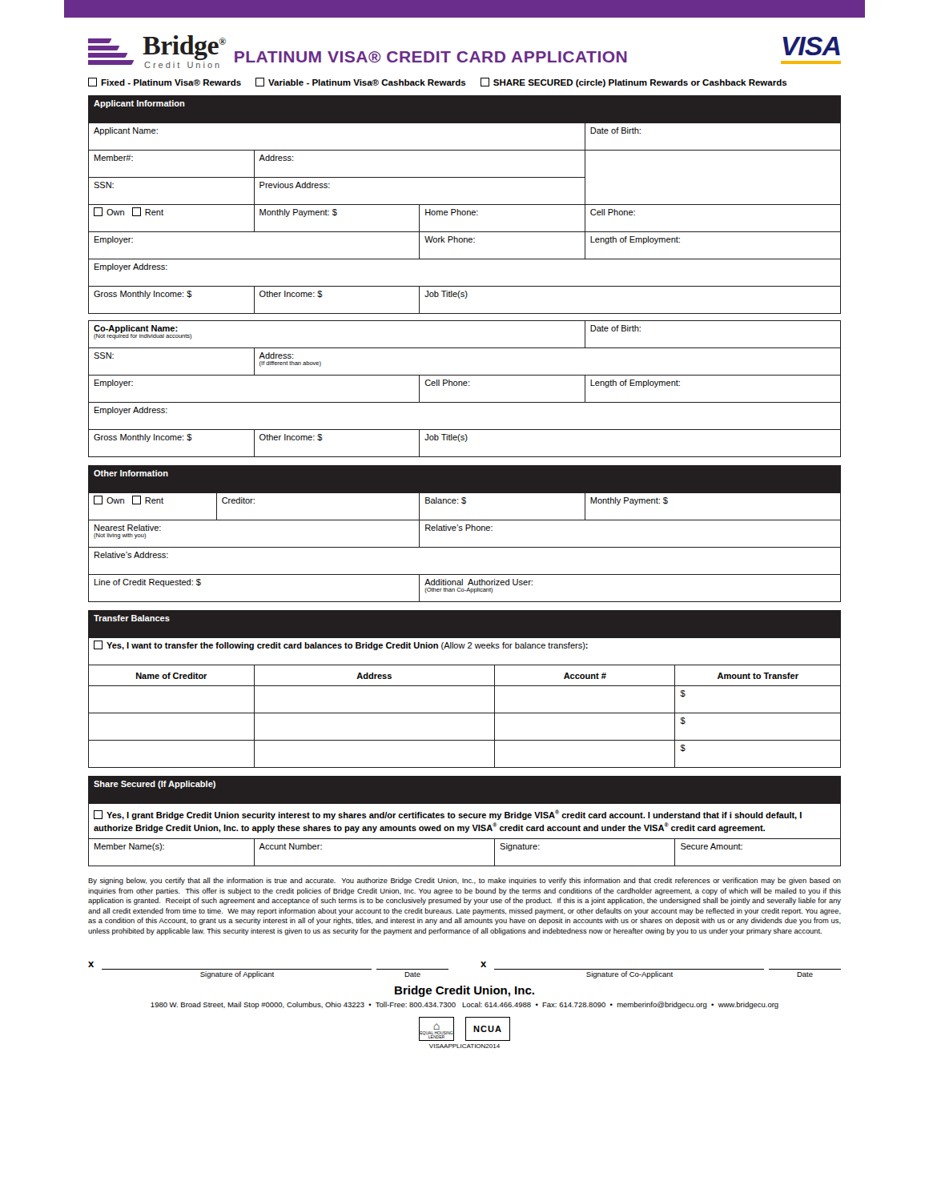Bridge®
Credit Union
PLATINUM VISA® CREDIT CARD APPLICATION
VISA
Fixed - Platinum Visa® Rewards Variable - Platinum Visa® Cashback Rewards SHARE SECURED (circle) Platinum Rewards or Cashback Rewards
| Applicant Information |
| Applicant Name: | Date of Birth: |
| Member#: | Address: | |
| SSN: | Previous Address: |
| Own Rent | Monthly Payment: $ | Home Phone: | Cell Phone: |
| Employer: | Work Phone: | Length of Employment: |
| Employer Address: |
| Gross Monthly Income: $ | Other Income: $ | Job Title(s) |
| Co-Applicant Name: (Not required for individual accounts) | Date of Birth: |
| SSN: | Address: (If different than above) |
| Employer: | Cell Phone: | Length of Employment: |
| Employer Address: |
| Gross Monthly Income: $ | Other Income: $ | Job Title(s) |
| Other Information |
| Own Rent | Creditor: | Balance: $ | Monthly Payment: $ |
| Nearest Relative: (Not living with you) | Relative’s Phone: |
| Relative’s Address: |
| Line of Credit Requested: $ | Additional Authorized User: (Other than Co-Applicant) |
| Transfer Balances |
| Yes, I want to transfer the following credit card balances to Bridge Credit Union (Allow 2 weeks for balance transfers) : |
| Name of Creditor | Address | Account # | Amount to Transfer |
| | | | $ |
| | | | $ |
| | | | $ |
| Share Secured (If Applicable) |
| Yes, I grant Bridge Credit Union security interest to my shares and/or certificates to secure my Bridge VISA ® credit card account. I understand that if i should default, I authorize Bridge Credit Union, Inc. to apply these shares to pay any amounts owed on my VISA ® credit card account and under the VISA ® credit card agreement. |
| Member Name(s): | Accunt Number: | Signature: | Secure Amount: |
By signing below, you certify that all the information is true and accurate. You authorize Bridge Credit Union, Inc., to make inquiries to verify this information and that credit references or verification may be given based on inquiries from other parties. This offer is subject to the credit policies of Bridge Credit Union, Inc. You agree to be bound by the terms and conditions of the cardholder agreement, a copy of which will be mailed to you if this application is granted. Receipt of such agreement and acceptance of such terms is to be conclusively presumed by your use of the product. If this is a joint application, the undersigned shall be jointly and severally liable for any and all credit extended from time to time. We may report information about your account to the credit bureaus. Late payments, missed payment, or other defaults on your account may be reflected in your credit report. You agree, as a condition of this Account, to grant us a security interest in all of your rights, titles, and interest in any and all amounts you have on deposit in accounts with us or shares on deposit with us or any dividends due you from us, unless prohibited by applicable law. This security interest is given to us as security for the payment and performance of all obligations and indebtedness now or hereafter owing by you to us under your primary share account.
x
x
Signature of Applicant
Date
Signature of Co-Applicant
Date
Bridge Credit Union, Inc.
1980 W. Broad Street, Mail Stop #0000, Columbus, Ohio 43223 • Toll-Free: 800.434.7300 Local: 614.466.4988 • Fax: 614.728.8090 • memberinfo@bridgecu.org • www.bridgecu.org
⌂
EQUAL HOUSING
LENDER
NCUA
VISAAPPLICATION2014